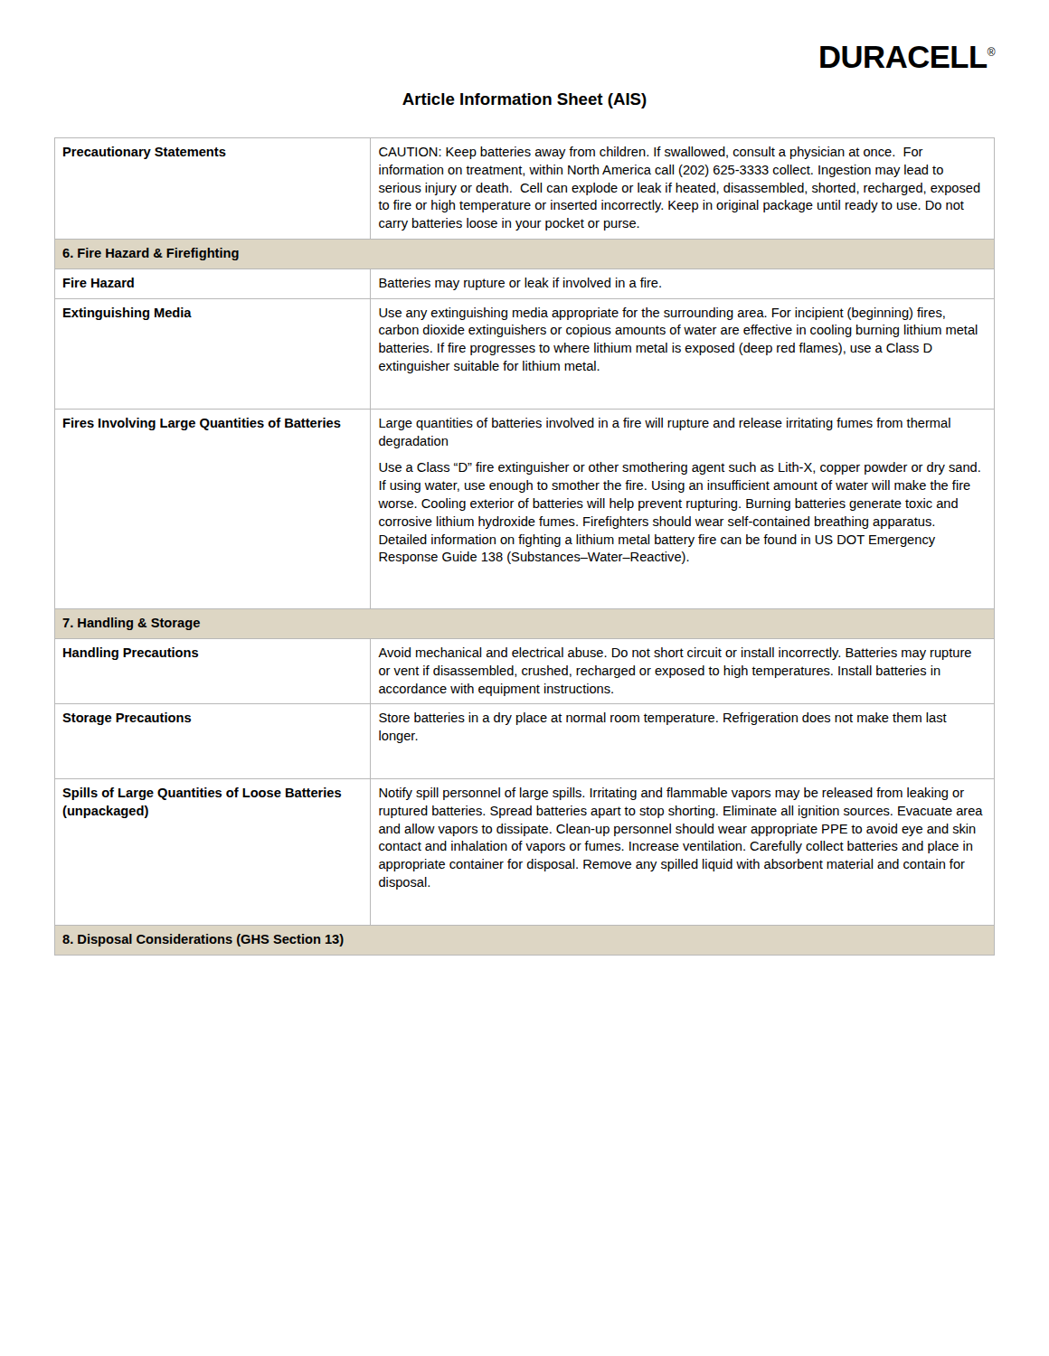DURACELL®
Article Information Sheet (AIS)
| Precautionary Statements | CAUTION: Keep batteries away from children. If swallowed, consult a physician at once. For information on treatment, within North America call (202) 625-3333 collect. Ingestion may lead to serious injury or death. Cell can explode or leak if heated, disassembled, shorted, recharged, exposed to fire or high temperature or inserted incorrectly. Keep in original package until ready to use. Do not carry batteries loose in your pocket or purse. |
| 6. Fire Hazard & Firefighting |
| Fire Hazard | Batteries may rupture or leak if involved in a fire. |
| Extinguishing Media | Use any extinguishing media appropriate for the surrounding area. For incipient (beginning) fires, carbon dioxide extinguishers or copious amounts of water are effective in cooling burning lithium metal batteries. If fire progresses to where lithium metal is exposed (deep red flames), use a Class D extinguisher suitable for lithium metal. |
| Fires Involving Large Quantities of Batteries | Large quantities of batteries involved in a fire will rupture and release irritating fumes from thermal degradation Use a Class “D” fire extinguisher or other smothering agent such as Lith-X, copper powder or dry sand. If using water, use enough to smother the fire. Using an insufficient amount of water will make the fire worse. Cooling exterior of batteries will help prevent rupturing. Burning batteries generate toxic and corrosive lithium hydroxide fumes. Firefighters should wear self-contained breathing apparatus. Detailed information on fighting a lithium metal battery fire can be found in US DOT Emergency Response Guide 138 (Substances–Water–Reactive). |
| 7. Handling & Storage |
| Handling Precautions | Avoid mechanical and electrical abuse. Do not short circuit or install incorrectly. Batteries may rupture or vent if disassembled, crushed, recharged or exposed to high temperatures. Install batteries in accordance with equipment instructions. |
| Storage Precautions | Store batteries in a dry place at normal room temperature. Refrigeration does not make them last longer. |
| Spills of Large Quantities of Loose Batteries (unpackaged) | Notify spill personnel of large spills. Irritating and flammable vapors may be released from leaking or ruptured batteries. Spread batteries apart to stop shorting. Eliminate all ignition sources. Evacuate area and allow vapors to dissipate. Clean-up personnel should wear appropriate PPE to avoid eye and skin contact and inhalation of vapors or fumes. Increase ventilation. Carefully collect batteries and place in appropriate container for disposal. Remove any spilled liquid with absorbent material and contain for disposal. |
| 8. Disposal Considerations (GHS Section 13) |